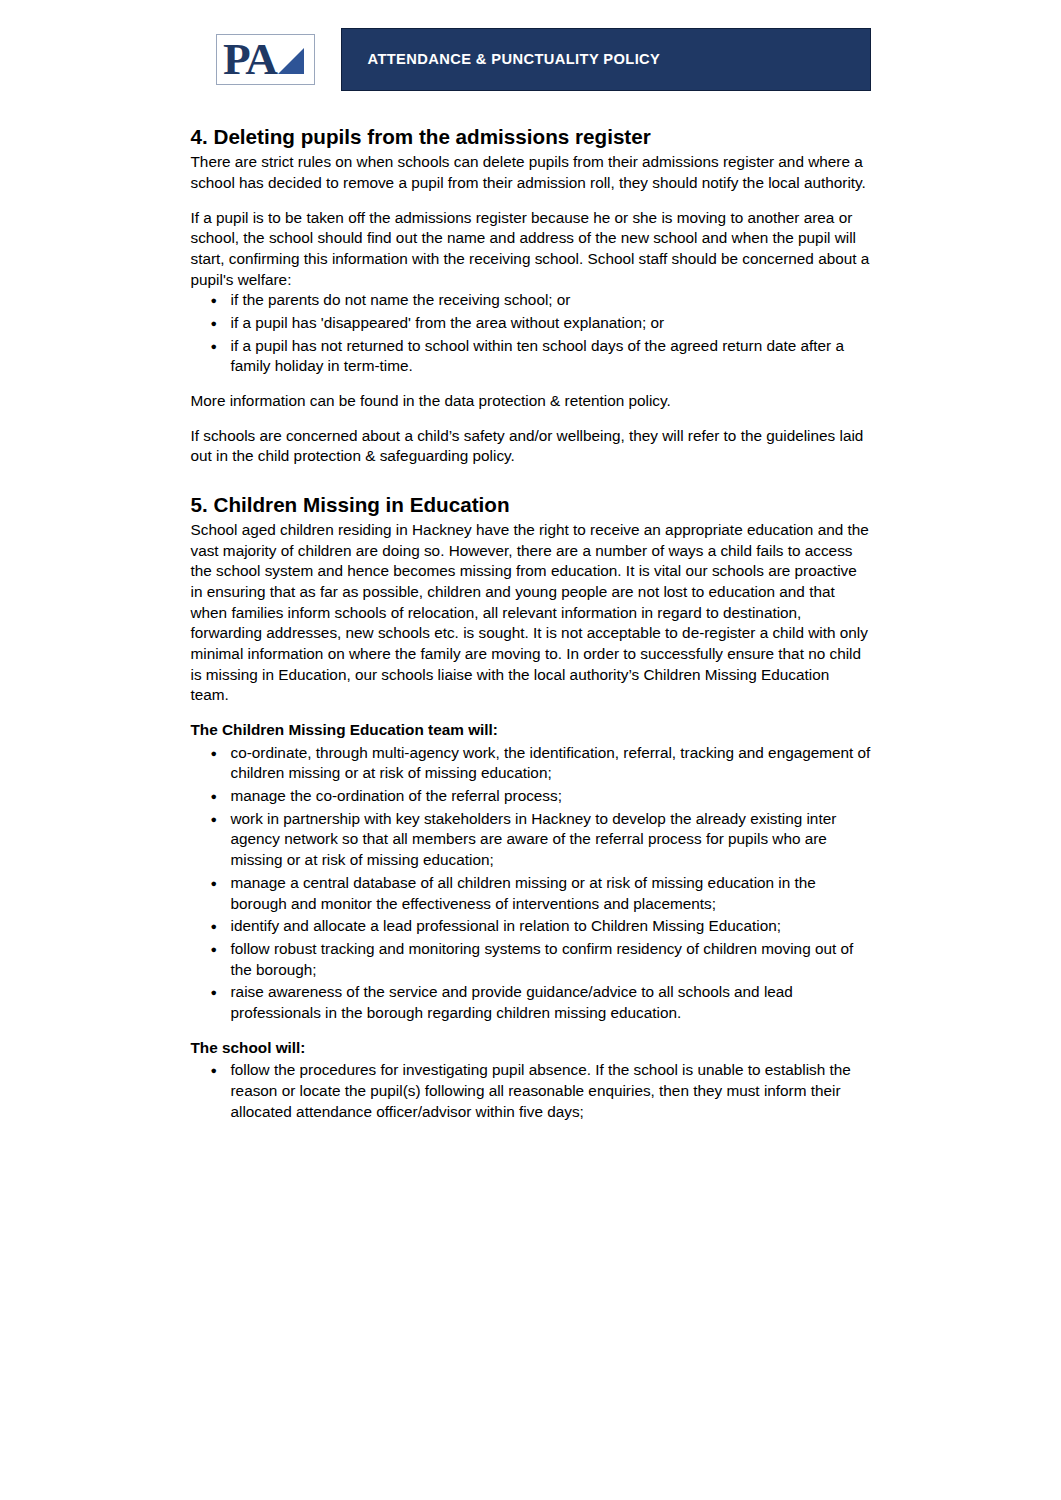PA
ATTENDANCE & PUNCTUALITY POLICY
4. Deleting pupils from the admissions register
There are strict rules on when schools can delete pupils from their admissions register and where a school has decided to remove a pupil from their admission roll, they should notify the local authority.
If a pupil is to be taken off the admissions register because he or she is moving to another area or school, the school should find out the name and address of the new school and when the pupil will start, confirming this information with the receiving school. School staff should be concerned about a pupil's welfare:
if the parents do not name the receiving school; or
if a pupil has 'disappeared' from the area without explanation; or
if a pupil has not returned to school within ten school days of the agreed return date after a family holiday in term-time.
More information can be found in the data protection & retention policy.
If schools are concerned about a child’s safety and/or wellbeing, they will refer to the guidelines laid out in the child protection & safeguarding policy.
5. Children Missing in Education
School aged children residing in Hackney have the right to receive an appropriate education and the vast majority of children are doing so. However, there are a number of ways a child fails to access the school system and hence becomes missing from education. It is vital our schools are proactive in ensuring that as far as possible, children and young people are not lost to education and that when families inform schools of relocation, all relevant information in regard to destination, forwarding addresses, new schools etc. is sought. It is not acceptable to de-register a child with only minimal information on where the family are moving to. In order to successfully ensure that no child is missing in Education, our schools liaise with the local authority’s Children Missing Education team.
The Children Missing Education team will:
co-ordinate, through multi-agency work, the identification, referral, tracking and engagement of children missing or at risk of missing education;
manage the co-ordination of the referral process;
work in partnership with key stakeholders in Hackney to develop the already existing inter agency network so that all members are aware of the referral process for pupils who are missing or at risk of missing education;
manage a central database of all children missing or at risk of missing education in the borough and monitor the effectiveness of interventions and placements;
identify and allocate a lead professional in relation to Children Missing Education;
follow robust tracking and monitoring systems to confirm residency of children moving out of the borough;
raise awareness of the service and provide guidance/advice to all schools and lead professionals in the borough regarding children missing education.
The school will:
follow the procedures for investigating pupil absence. If the school is unable to establish the reason or locate the pupil(s) following all reasonable enquiries, then they must inform their allocated attendance officer/advisor within five days;